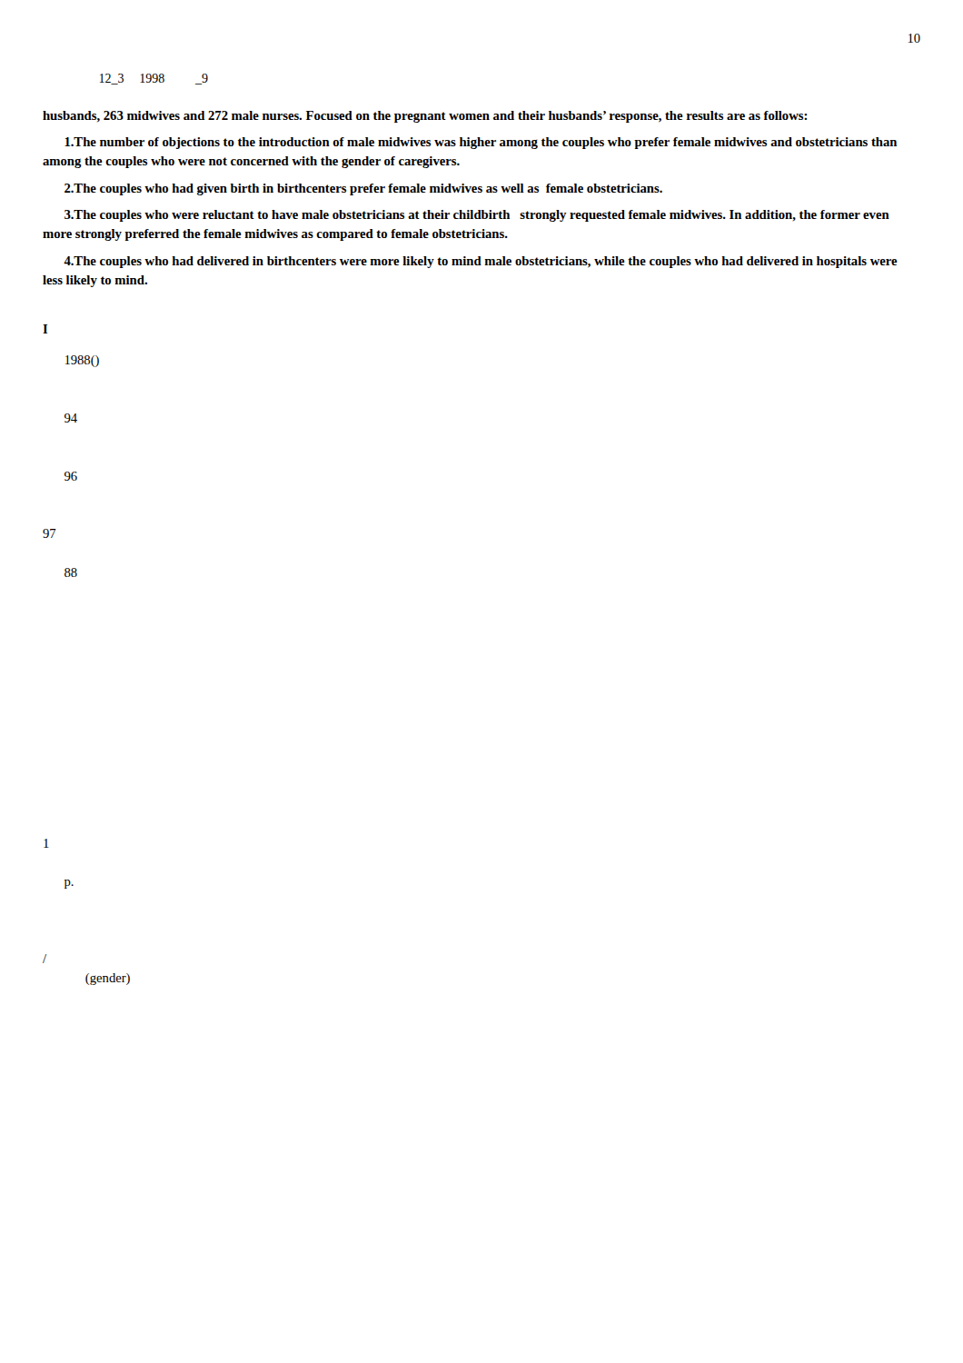10
12_3 1998 _9
husbands, 263 midwives and 272 male nurses. Focused on the pregnant women and their husbands’ response, the results are as follows:
1.The number of objections to the introduction of male midwives was higher among the couples who prefer female midwives and obstetricians than among the couples who were not concerned with the gender of caregivers.
2.The couples who had given birth in birthcenters prefer female midwives as well as female obstetricians.
3.The couples who were reluctant to have male obstetricians at their childbirth strongly requested female midwives. In addition, the former even more strongly preferred the female midwives as compared to female obstetricians.
4.The couples who had delivered in birthcenters were more likely to mind male obstetricians, while the couples who had delivered in hospitals were less likely to mind.
I
1988 ( )
94
96
97
88
1
p.
/
(gender)